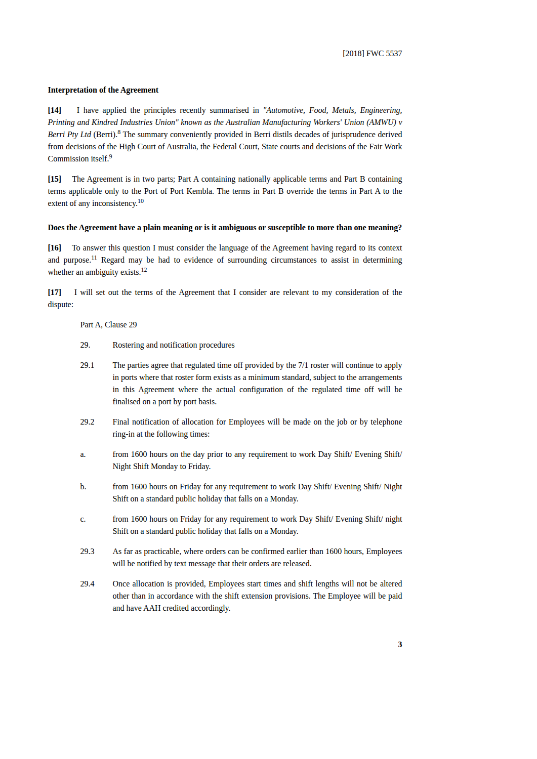[2018] FWC 5537
Interpretation of the Agreement
[14] I have applied the principles recently summarised in "Automotive, Food, Metals, Engineering, Printing and Kindred Industries Union" known as the Australian Manufacturing Workers' Union (AMWU) v Berri Pty Ltd (Berri).8 The summary conveniently provided in Berri distils decades of jurisprudence derived from decisions of the High Court of Australia, the Federal Court, State courts and decisions of the Fair Work Commission itself.9
[15] The Agreement is in two parts; Part A containing nationally applicable terms and Part B containing terms applicable only to the Port of Port Kembla. The terms in Part B override the terms in Part A to the extent of any inconsistency.10
Does the Agreement have a plain meaning or is it ambiguous or susceptible to more than one meaning?
[16] To answer this question I must consider the language of the Agreement having regard to its context and purpose.11 Regard may be had to evidence of surrounding circumstances to assist in determining whether an ambiguity exists.12
[17] I will set out the terms of the Agreement that I consider are relevant to my consideration of the dispute:
Part A, Clause 29
29.
Rostering and notification procedures
29.1
The parties agree that regulated time off provided by the 7/1 roster will continue to apply in ports where that roster form exists as a minimum standard, subject to the arrangements in this Agreement where the actual configuration of the regulated time off will be finalised on a port by port basis.
29.2
Final notification of allocation for Employees will be made on the job or by telephone ring-in at the following times:
a.
from 1600 hours on the day prior to any requirement to work Day Shift/ Evening Shift/ Night Shift Monday to Friday.
b.
from 1600 hours on Friday for any requirement to work Day Shift/ Evening Shift/ Night Shift on a standard public holiday that falls on a Monday.
c.
from 1600 hours on Friday for any requirement to work Day Shift/ Evening Shift/ night Shift on a standard public holiday that falls on a Monday.
29.3
As far as practicable, where orders can be confirmed earlier than 1600 hours, Employees will be notified by text message that their orders are released.
29.4
Once allocation is provided, Employees start times and shift lengths will not be altered other than in accordance with the shift extension provisions. The Employee will be paid and have AAH credited accordingly.
3